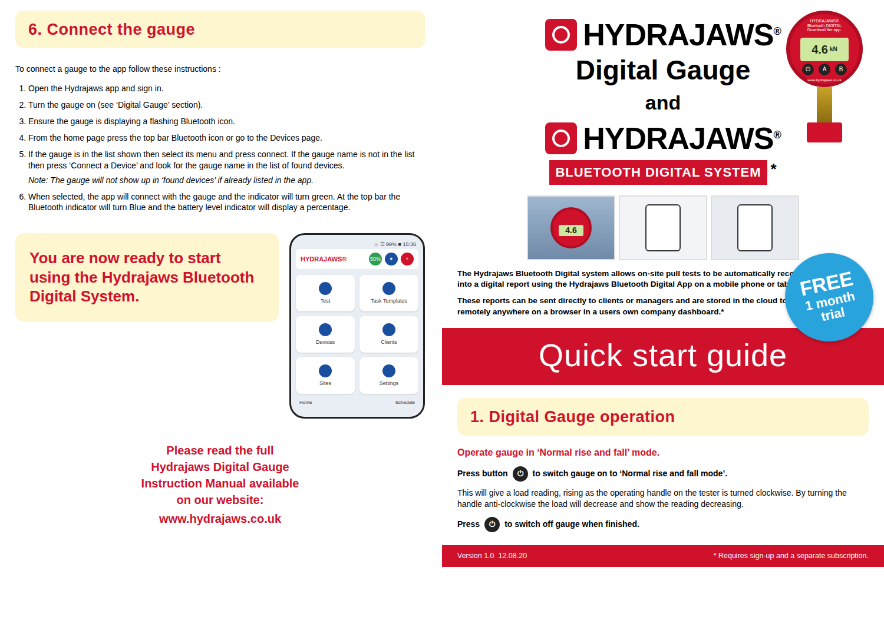6. Connect the gauge
To connect a gauge to the app follow these instructions :
Open the Hydrajaws app and sign in.
Turn the gauge on (see ‘Digital Gauge’ section).
Ensure the gauge is displaying a flashing Bluetooth icon.
From the home page press the top bar Bluetooth icon or go to the Devices page.
If the gauge is in the list shown then select its menu and press connect. If the gauge name is not in the list then press ‘Connect a Device’ and look for the gauge name in the list of found devices. Note: The gauge will not show up in ‘found devices’ if already listed in the app.
When selected, the app will connect with the gauge and the indicator will turn green. At the top bar the Bluetooth indicator will turn Blue and the battery level indicator will display a percentage.
You are now ready to start using the Hydrajaws Bluetooth Digital System.
☼ ☰ 99% ■ 15:36
HYDRAJAWS® 50% ✦ +
Test
Task Templates
Devices
Clients
Sites
Settings
Home Schedule
Please read the full
Hydrajaws Digital Gauge
Instruction Manual available
on our website: www.hydrajaws.co.uk
HYDRAJAWS®
Bluetooth DIGITAL
Download the app.
4.6kN
⏻AB
www.hydrajaws.co.uk
HYDRAJAWS®
Digital Gauge
and
HYDRAJAWS®
BLUETOOTH DIGITAL SYSTEM*
The Hydrajaws Bluetooth Digital system allows on-site pull tests to be automatically recorded and compiled into a digital report using the Hydrajaws Bluetooth Digital App on a mobile phone or tablet device.
These reports can be sent directly to clients or managers and are stored in the cloud to be accessed remotely anywhere on a browser in a users own company dashboard.*
Quick start guide
FREE 1 month trial
1. Digital Gauge operation
Operate gauge in ‘Normal rise and fall’ mode.
Press button ⏻ to switch gauge on to ‘Normal rise and fall mode’.
This will give a load reading, rising as the operating handle on the tester is turned clockwise. By turning the handle anti-clockwise the load will decrease and show the reading decreasing.
Press ⏻ to switch off gauge when finished.
Version 1.0 12.08.20 * Requires sign-up and a separate subscription.